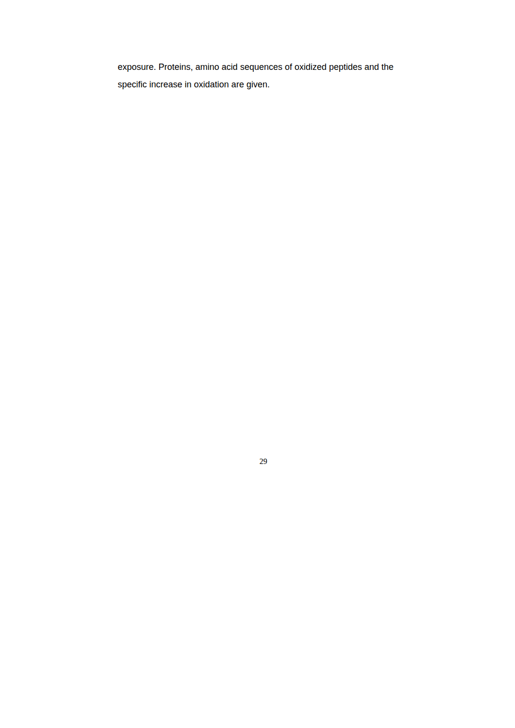exposure. Proteins, amino acid sequences of oxidized peptides and the specific increase in oxidation are given.
29